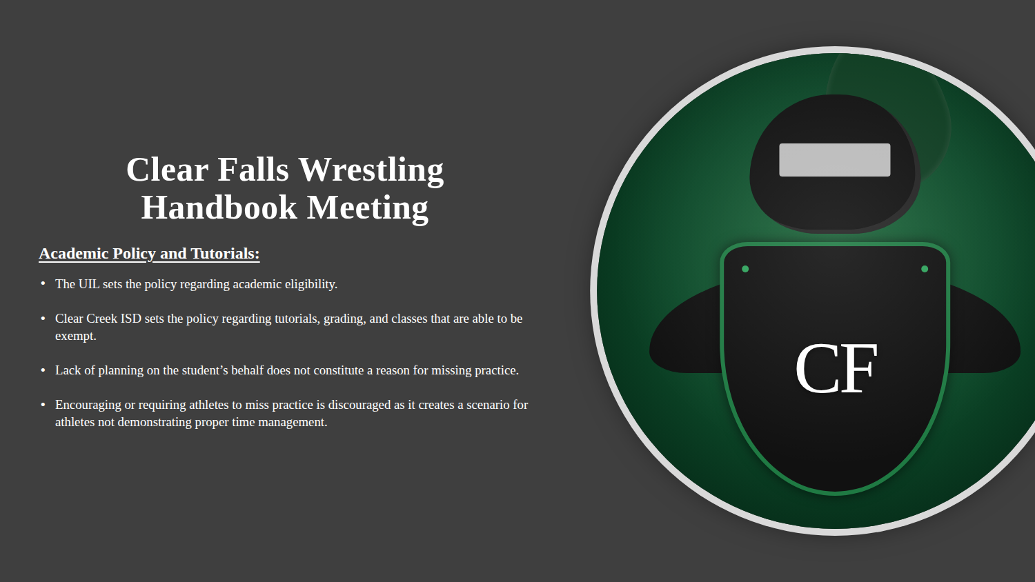Clear Falls Wrestling
Handbook Meeting
Academic Policy and Tutorials:
The UIL sets the policy regarding academic eligibility.
Clear Creek ISD sets the policy regarding tutorials, grading, and classes that are able to be exempt.
Lack of planning on the student’s behalf does not constitute a reason for missing practice.
Encouraging or requiring athletes to miss practice is discouraged as it creates a scenario for athletes not demonstrating proper time management.
CF